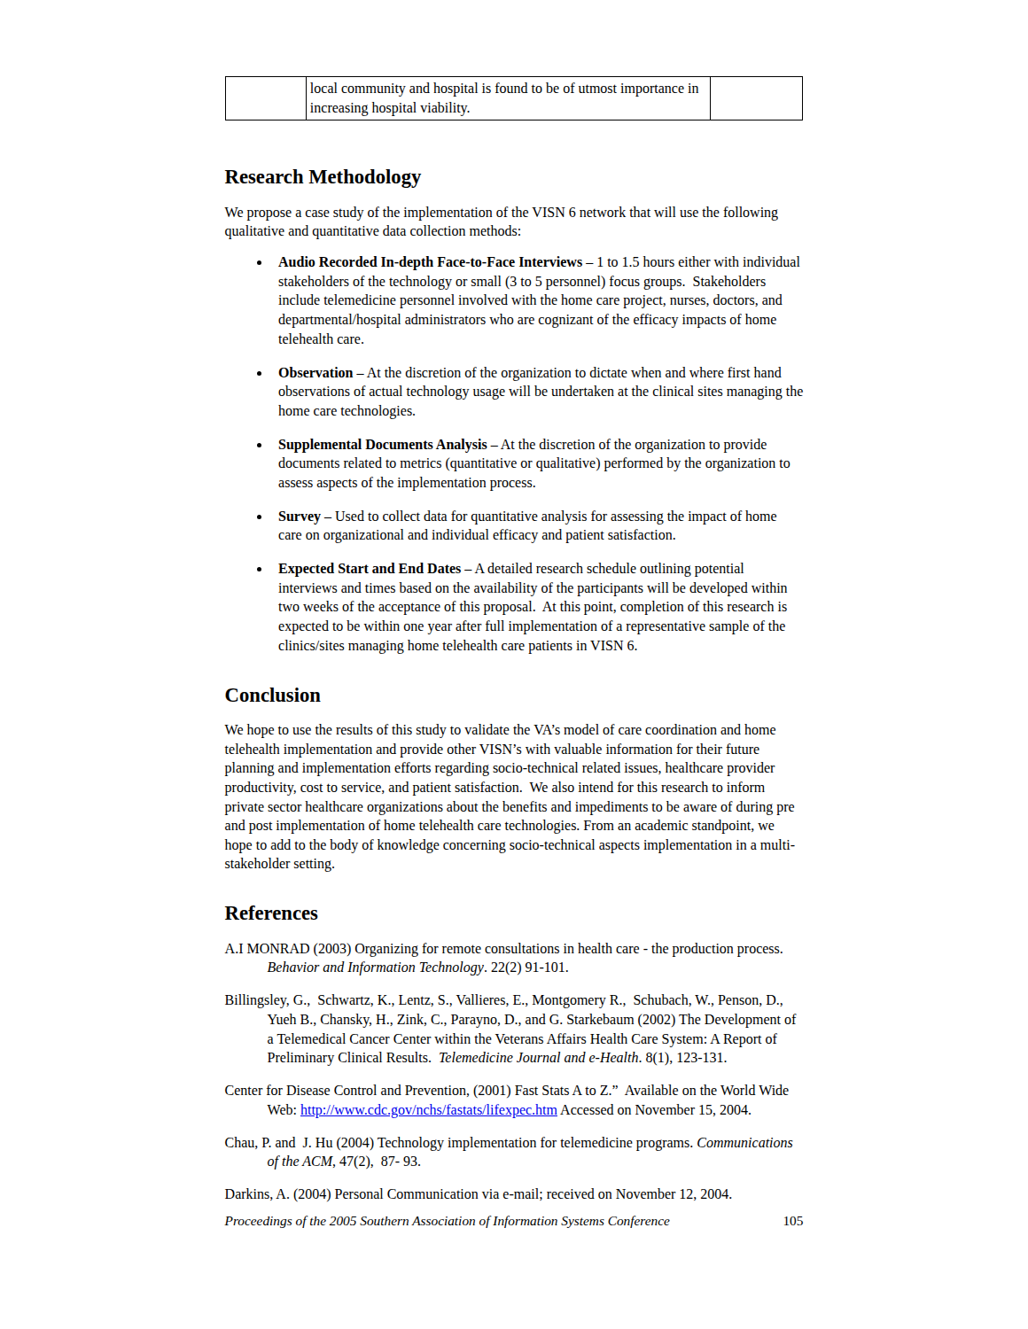| | local community and hospital is found to be of utmost importance in increasing hospital viability. | |
Research Methodology
We propose a case study of the implementation of the VISN 6 network that will use the following qualitative and quantitative data collection methods:
Audio Recorded In-depth Face-to-Face Interviews – 1 to 1.5 hours either with individual stakeholders of the technology or small (3 to 5 personnel) focus groups. Stakeholders include telemedicine personnel involved with the home care project, nurses, doctors, and departmental/hospital administrators who are cognizant of the efficacy impacts of home telehealth care.
Observation – At the discretion of the organization to dictate when and where first hand observations of actual technology usage will be undertaken at the clinical sites managing the home care technologies.
Supplemental Documents Analysis – At the discretion of the organization to provide documents related to metrics (quantitative or qualitative) performed by the organization to assess aspects of the implementation process.
Survey – Used to collect data for quantitative analysis for assessing the impact of home care on organizational and individual efficacy and patient satisfaction.
Expected Start and End Dates – A detailed research schedule outlining potential interviews and times based on the availability of the participants will be developed within two weeks of the acceptance of this proposal. At this point, completion of this research is expected to be within one year after full implementation of a representative sample of the clinics/sites managing home telehealth care patients in VISN 6.
Conclusion
We hope to use the results of this study to validate the VA’s model of care coordination and home telehealth implementation and provide other VISN’s with valuable information for their future planning and implementation efforts regarding socio-technical related issues, healthcare provider productivity, cost to service, and patient satisfaction. We also intend for this research to inform private sector healthcare organizations about the benefits and impediments to be aware of during pre and post implementation of home telehealth care technologies. From an academic standpoint, we hope to add to the body of knowledge concerning socio-technical aspects implementation in a multi-stakeholder setting.
References
A.I MONRAD (2003) Organizing for remote consultations in health care - the production process. Behavior and Information Technology. 22(2) 91-101.
Billingsley, G., Schwartz, K., Lentz, S., Vallieres, E., Montgomery R., Schubach, W., Penson, D., Yueh B., Chansky, H., Zink, C., Parayno, D., and G. Starkebaum (2002) The Development of a Telemedical Cancer Center within the Veterans Affairs Health Care System: A Report of Preliminary Clinical Results. Telemedicine Journal and e-Health. 8(1), 123-131.
Center for Disease Control and Prevention, (2001) Fast Stats A to Z.” Available on the World Wide Web: http://www.cdc.gov/nchs/fastats/lifexpec.htm Accessed on November 15, 2004.
Chau, P. and J. Hu (2004) Technology implementation for telemedicine programs. Communications of the ACM, 47(2), 87- 93.
Darkins, A. (2004) Personal Communication via e-mail; received on November 12, 2004.
105 Proceedings of the 2005 Southern Association of Information Systems Conference